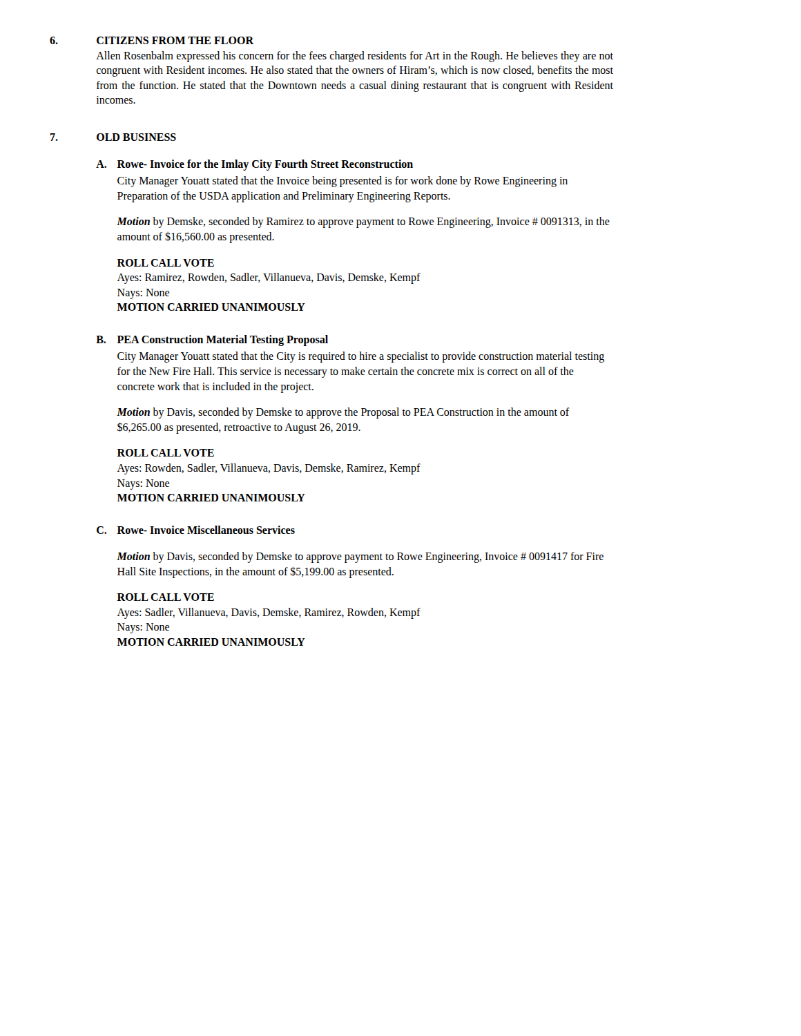6.
Citizens from the Floor
Allen Rosenbalm expressed his concern for the fees charged residents for Art in the Rough. He believes they are not congruent with Resident incomes. He also stated that the owners of Hiram’s, which is now closed, benefits the most from the function. He stated that the Downtown needs a casual dining restaurant that is congruent with Resident incomes.
7.
Old Business
A.
Rowe- Invoice for the Imlay City Fourth Street Reconstruction
City Manager Youatt stated that the Invoice being presented is for work done by Rowe Engineering in Preparation of the USDA application and Preliminary Engineering Reports.
Motion by Demske, seconded by Ramirez to approve payment to Rowe Engineering, Invoice # 0091313, in the amount of $16,560.00 as presented.
Roll Call Vote
Ayes: Ramirez, Rowden, Sadler, Villanueva, Davis, Demske, Kempf
Nays: None
Motion Carried Unanimously
B.
PEA Construction Material Testing Proposal
City Manager Youatt stated that the City is required to hire a specialist to provide construction material testing for the New Fire Hall. This service is necessary to make certain the concrete mix is correct on all of the concrete work that is included in the project.
Motion by Davis, seconded by Demske to approve the Proposal to PEA Construction in the amount of $6,265.00 as presented, retroactive to August 26, 2019.
Roll Call Vote
Ayes: Rowden, Sadler, Villanueva, Davis, Demske, Ramirez, Kempf
Nays: None
Motion Carried Unanimously
C.
Rowe- Invoice Miscellaneous Services
Motion by Davis, seconded by Demske to approve payment to Rowe Engineering, Invoice # 0091417 for Fire Hall Site Inspections, in the amount of $5,199.00 as presented.
Roll Call Vote
Ayes: Sadler, Villanueva, Davis, Demske, Ramirez, Rowden, Kempf
Nays: None
Motion Carried Unanimously